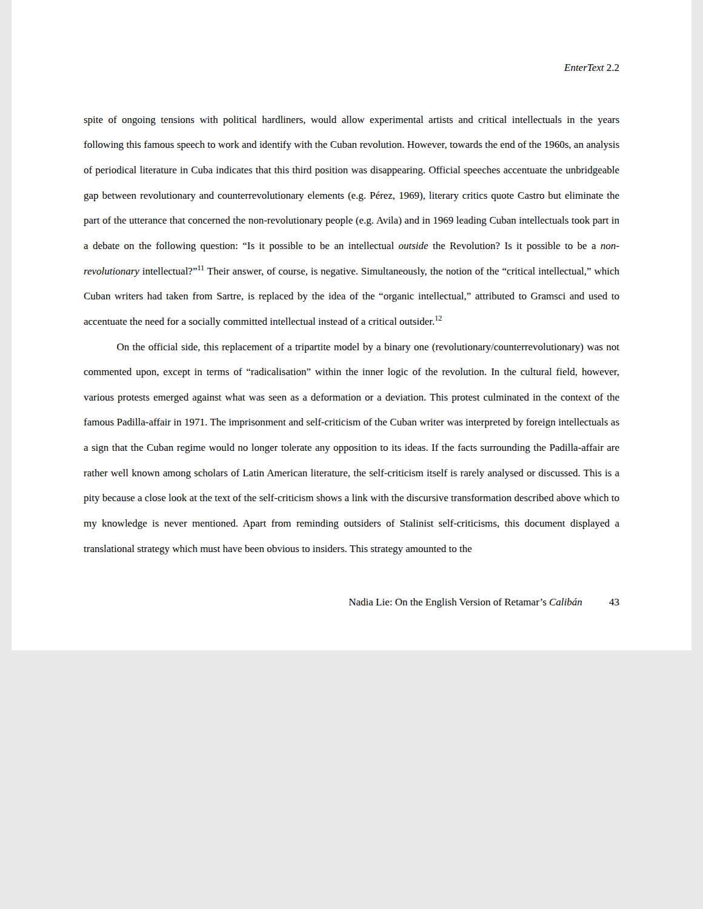EnterText 2.2
spite of ongoing tensions with political hardliners, would allow experimental artists and critical intellectuals in the years following this famous speech to work and identify with the Cuban revolution. However, towards the end of the 1960s, an analysis of periodical literature in Cuba indicates that this third position was disappearing. Official speeches accentuate the unbridgeable gap between revolutionary and counterrevolutionary elements (e.g. Pérez, 1969), literary critics quote Castro but eliminate the part of the utterance that concerned the non-revolutionary people (e.g. Avila) and in 1969 leading Cuban intellectuals took part in a debate on the following question: “Is it possible to be an intellectual outside the Revolution? Is it possible to be a non-revolutionary intellectual?”11 Their answer, of course, is negative. Simultaneously, the notion of the “critical intellectual,” which Cuban writers had taken from Sartre, is replaced by the idea of the “organic intellectual,” attributed to Gramsci and used to accentuate the need for a socially committed intellectual instead of a critical outsider.12
On the official side, this replacement of a tripartite model by a binary one (revolutionary/counterrevolutionary) was not commented upon, except in terms of “radicalisation” within the inner logic of the revolution. In the cultural field, however, various protests emerged against what was seen as a deformation or a deviation. This protest culminated in the context of the famous Padilla-affair in 1971. The imprisonment and self-criticism of the Cuban writer was interpreted by foreign intellectuals as a sign that the Cuban regime would no longer tolerate any opposition to its ideas. If the facts surrounding the Padilla-affair are rather well known among scholars of Latin American literature, the self-criticism itself is rarely analysed or discussed. This is a pity because a close look at the text of the self-criticism shows a link with the discursive transformation described above which to my knowledge is never mentioned. Apart from reminding outsiders of Stalinist self-criticisms, this document displayed a translational strategy which must have been obvious to insiders. This strategy amounted to the
Nadia Lie: On the English Version of Retamar’s Calibán 43